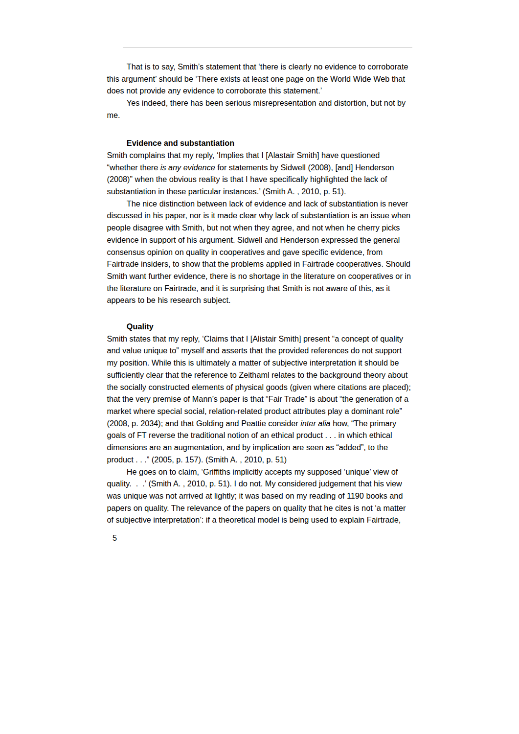That is to say, Smith’s statement that ‘there is clearly no evidence to corroborate this argument’ should be ‘There exists at least one page on the World Wide Web that does not provide any evidence to corroborate this statement.’
Yes indeed, there has been serious misrepresentation and distortion, but not by me.
Evidence and substantiation
Smith complains that my reply, ‘Implies that I [Alastair Smith] have questioned “whether there is any evidence for statements by Sidwell (2008), [and] Henderson (2008)” when the obvious reality is that I have specifically highlighted the lack of substantiation in these particular instances.’ (Smith A. , 2010, p. 51).
The nice distinction between lack of evidence and lack of substantiation is never discussed in his paper, nor is it made clear why lack of substantiation is an issue when people disagree with Smith, but not when they agree, and not when he cherry picks evidence in support of his argument. Sidwell and Henderson expressed the general consensus opinion on quality in cooperatives and gave specific evidence, from Fairtrade insiders, to show that the problems applied in Fairtrade cooperatives. Should Smith want further evidence, there is no shortage in the literature on cooperatives or in the literature on Fairtrade, and it is surprising that Smith is not aware of this, as it appears to be his research subject.
Quality
Smith states that my reply, ‘Claims that I [Alistair Smith] present “a concept of quality and value unique to” myself and asserts that the provided references do not support my position. While this is ultimately a matter of subjective interpretation it should be sufficiently clear that the reference to Zeithaml relates to the background theory about the socially constructed elements of physical goods (given where citations are placed); that the very premise of Mann’s paper is that “Fair Trade” is about “the generation of a market where special social, relation-related product attributes play a dominant role” (2008, p. 2034); and that Golding and Peattie consider inter alia how, “The primary goals of FT reverse the traditional notion of an ethical product . . . in which ethical dimensions are an augmentation, and by implication are seen as “added”, to the product . . .” (2005, p. 157). (Smith A. , 2010, p. 51)
He goes on to claim, ‘Griffiths implicitly accepts my supposed ‘unique’ view of quality. . .’ (Smith A. , 2010, p. 51). I do not. My considered judgement that his view was unique was not arrived at lightly; it was based on my reading of 1190 books and papers on quality. The relevance of the papers on quality that he cites is not ‘a matter of subjective interpretation’: if a theoretical model is being used to explain Fairtrade,
5